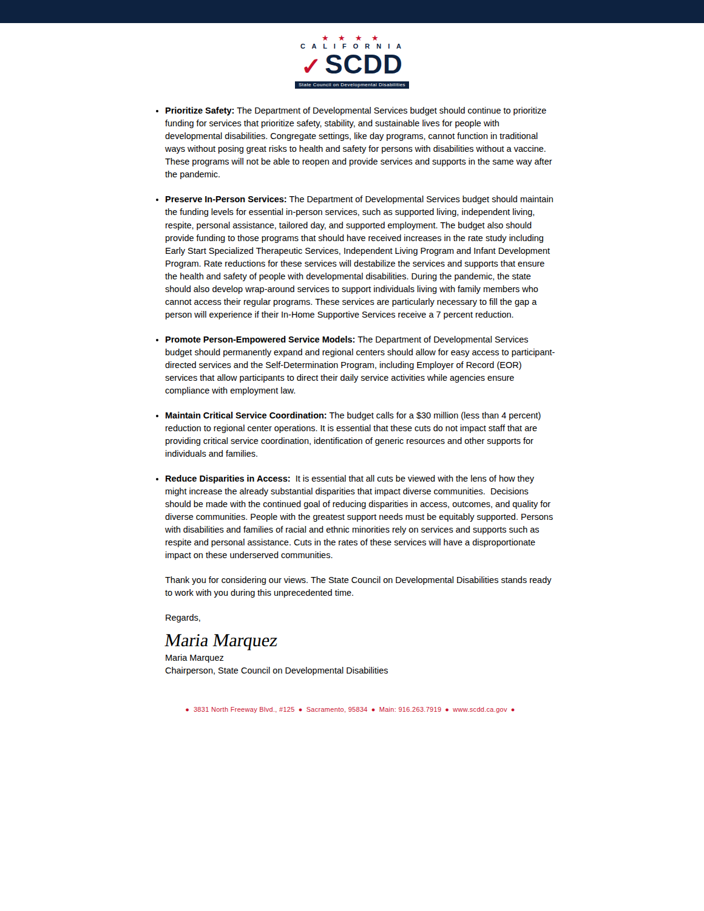★ ★ ★ ★
C A L I F O R N I A
✓SCDD
State Council on Developmental Disabilities
Prioritize Safety: The Department of Developmental Services budget should continue to prioritize funding for services that prioritize safety, stability, and sustainable lives for people with developmental disabilities. Congregate settings, like day programs, cannot function in traditional ways without posing great risks to health and safety for persons with disabilities without a vaccine. These programs will not be able to reopen and provide services and supports in the same way after the pandemic.
Preserve In-Person Services: The Department of Developmental Services budget should maintain the funding levels for essential in-person services, such as supported living, independent living, respite, personal assistance, tailored day, and supported employment. The budget also should provide funding to those programs that should have received increases in the rate study including Early Start Specialized Therapeutic Services, Independent Living Program and Infant Development Program. Rate reductions for these services will destabilize the services and supports that ensure the health and safety of people with developmental disabilities. During the pandemic, the state should also develop wrap-around services to support individuals living with family members who cannot access their regular programs. These services are particularly necessary to fill the gap a person will experience if their In-Home Supportive Services receive a 7 percent reduction.
Promote Person-Empowered Service Models: The Department of Developmental Services budget should permanently expand and regional centers should allow for easy access to participant-directed services and the Self-Determination Program, including Employer of Record (EOR) services that allow participants to direct their daily service activities while agencies ensure compliance with employment law.
Maintain Critical Service Coordination: The budget calls for a $30 million (less than 4 percent) reduction to regional center operations. It is essential that these cuts do not impact staff that are providing critical service coordination, identification of generic resources and other supports for individuals and families.
Reduce Disparities in Access: It is essential that all cuts be viewed with the lens of how they might increase the already substantial disparities that impact diverse communities. Decisions should be made with the continued goal of reducing disparities in access, outcomes, and quality for diverse communities. People with the greatest support needs must be equitably supported. Persons with disabilities and families of racial and ethnic minorities rely on services and supports such as respite and personal assistance. Cuts in the rates of these services will have a disproportionate impact on these underserved communities.
Thank you for considering our views. The State Council on Developmental Disabilities stands ready to work with you during this unprecedented time.
Regards,
Maria Marquez
Maria Marquez
Chairperson, State Council on Developmental Disabilities
● 3831 North Freeway Blvd., #125●Sacramento, 95834●Main: 916.263.7919●www.scdd.ca.gov●